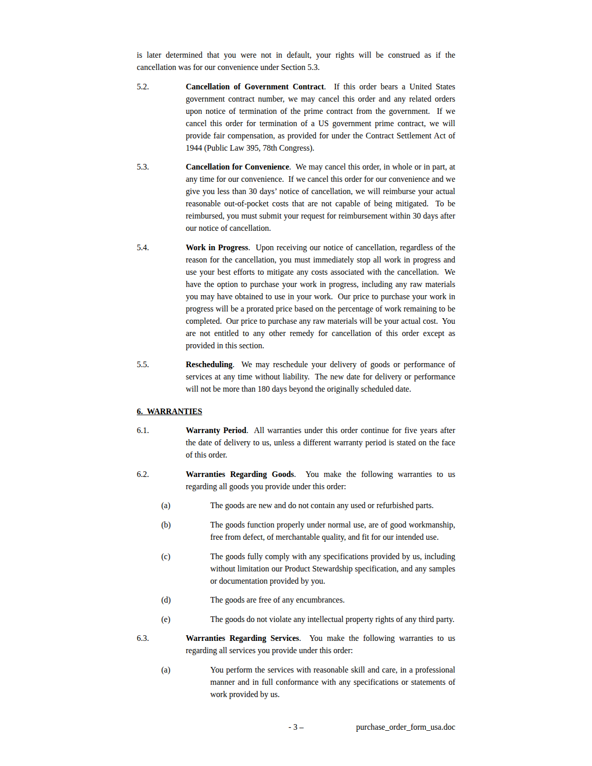is later determined that you were not in default, your rights will be construed as if the cancellation was for our convenience under Section 5.3.
5.2. Cancellation of Government Contract. If this order bears a United States government contract number, we may cancel this order and any related orders upon notice of termination of the prime contract from the government. If we cancel this order for termination of a US government prime contract, we will provide fair compensation, as provided for under the Contract Settlement Act of 1944 (Public Law 395, 78th Congress).
5.3. Cancellation for Convenience. We may cancel this order, in whole or in part, at any time for our convenience. If we cancel this order for our convenience and we give you less than 30 days’ notice of cancellation, we will reimburse your actual reasonable out-of-pocket costs that are not capable of being mitigated. To be reimbursed, you must submit your request for reimbursement within 30 days after our notice of cancellation.
5.4. Work in Progress. Upon receiving our notice of cancellation, regardless of the reason for the cancellation, you must immediately stop all work in progress and use your best efforts to mitigate any costs associated with the cancellation. We have the option to purchase your work in progress, including any raw materials you may have obtained to use in your work. Our price to purchase your work in progress will be a prorated price based on the percentage of work remaining to be completed. Our price to purchase any raw materials will be your actual cost. You are not entitled to any other remedy for cancellation of this order except as provided in this section.
5.5. Rescheduling. We may reschedule your delivery of goods or performance of services at any time without liability. The new date for delivery or performance will not be more than 180 days beyond the originally scheduled date.
6. WARRANTIES
6.1. Warranty Period. All warranties under this order continue for five years after the date of delivery to us, unless a different warranty period is stated on the face of this order.
6.2. Warranties Regarding Goods. You make the following warranties to us regarding all goods you provide under this order:
(a) The goods are new and do not contain any used or refurbished parts.
(b) The goods function properly under normal use, are of good workmanship, free from defect, of merchantable quality, and fit for our intended use.
(c) The goods fully comply with any specifications provided by us, including without limitation our Product Stewardship specification, and any samples or documentation provided by you.
(d) The goods are free of any encumbrances.
(e) The goods do not violate any intellectual property rights of any third party.
6.3. Warranties Regarding Services. You make the following warranties to us regarding all services you provide under this order:
(a) You perform the services with reasonable skill and care, in a professional manner and in full conformance with any specifications or statements of work provided by us.
- 3 –
purchase_order_form_usa.doc